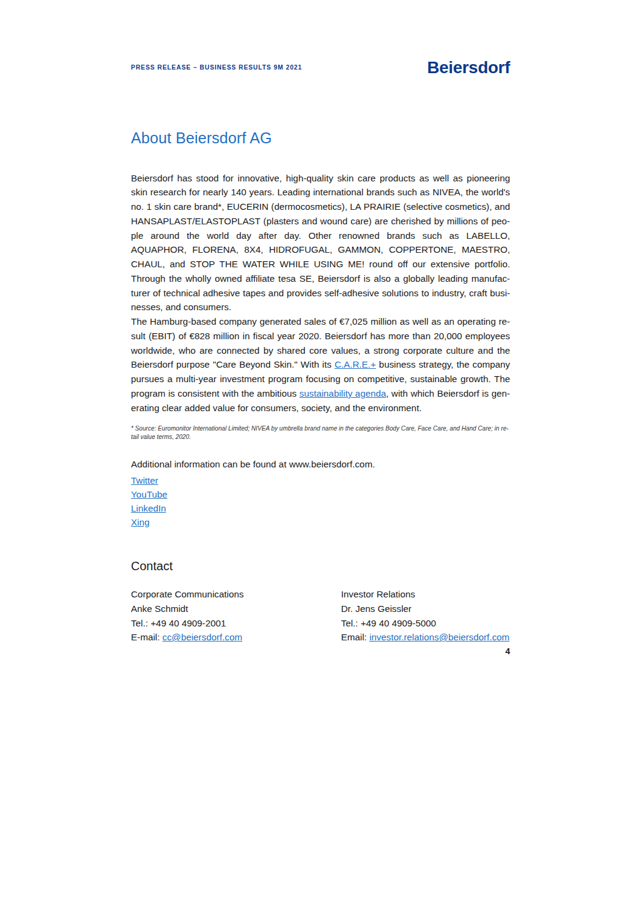Press Release – Business Results 9M 2021
Beiersdorf
About Beiersdorf AG
Beiersdorf has stood for innovative, high-quality skin care products as well as pioneering skin research for nearly 140 years. Leading international brands such as NIVEA, the world's no. 1 skin care brand*, EUCERIN (dermocosmetics), LA PRAIRIE (selective cosmetics), and HANSAPLAST/ELASTOPLAST (plasters and wound care) are cherished by millions of people around the world day after day. Other renowned brands such as LABELLO, AQUAPHOR, FLORENA, 8X4, HIDROFUGAL, GAMMON, COPPERTONE, MAESTRO, CHAUL, and STOP THE WATER WHILE USING ME! round off our extensive portfolio. Through the wholly owned affiliate tesa SE, Beiersdorf is also a globally leading manufacturer of technical adhesive tapes and provides self-adhesive solutions to industry, craft businesses, and consumers.
The Hamburg-based company generated sales of €7,025 million as well as an operating result (EBIT) of €828 million in fiscal year 2020. Beiersdorf has more than 20,000 employees worldwide, who are connected by shared core values, a strong corporate culture and the Beiersdorf purpose "Care Beyond Skin." With its C.A.R.E.+ business strategy, the company pursues a multi-year investment program focusing on competitive, sustainable growth. The program is consistent with the ambitious sustainability agenda, with which Beiersdorf is generating clear added value for consumers, society, and the environment.
* Source: Euromonitor International Limited; NIVEA by umbrella brand name in the categories Body Care, Face Care, and Hand Care; in retail value terms, 2020.
Additional information can be found at www.beiersdorf.com.
Twitter
YouTube
LinkedIn
Xing
Contact
Corporate Communications
Anke Schmidt
Tel.: +49 40 4909-2001
E-mail: cc@beiersdorf.com
Investor Relations
Dr. Jens Geissler
Tel.: +49 40 4909-5000
Email: investor.relations@beiersdorf.com
4